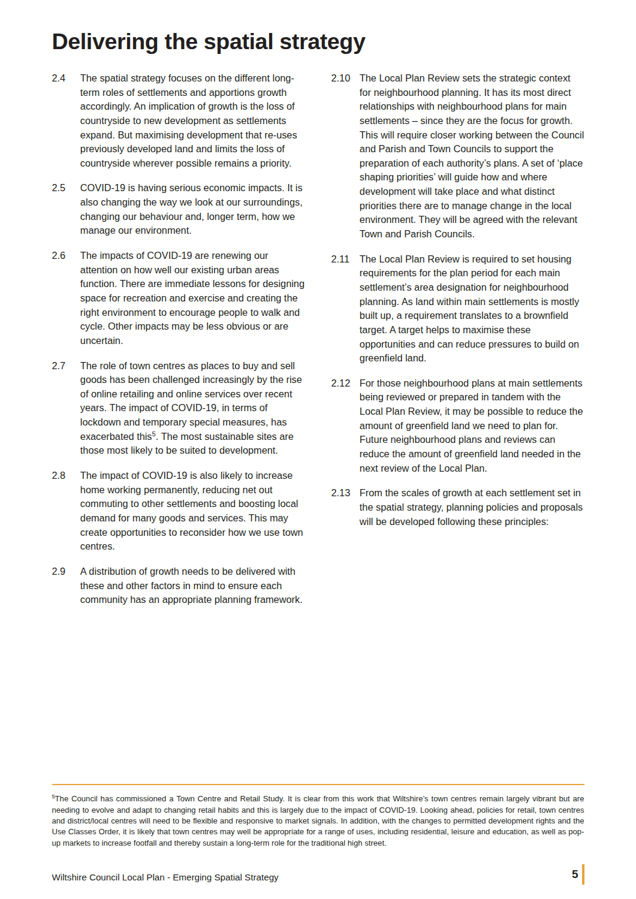Delivering the spatial strategy
2.4 The spatial strategy focuses on the different long-term roles of settlements and apportions growth accordingly. An implication of growth is the loss of countryside to new development as settlements expand. But maximising development that re-uses previously developed land and limits the loss of countryside wherever possible remains a priority.
2.5 COVID-19 is having serious economic impacts. It is also changing the way we look at our surroundings, changing our behaviour and, longer term, how we manage our environment.
2.6 The impacts of COVID-19 are renewing our attention on how well our existing urban areas function. There are immediate lessons for designing space for recreation and exercise and creating the right environment to encourage people to walk and cycle. Other impacts may be less obvious or are uncertain.
2.7 The role of town centres as places to buy and sell goods has been challenged increasingly by the rise of online retailing and online services over recent years. The impact of COVID-19, in terms of lockdown and temporary special measures, has exacerbated this5. The most sustainable sites are those most likely to be suited to development.
2.8 The impact of COVID-19 is also likely to increase home working permanently, reducing net out commuting to other settlements and boosting local demand for many goods and services. This may create opportunities to reconsider how we use town centres.
2.9 A distribution of growth needs to be delivered with these and other factors in mind to ensure each community has an appropriate planning framework.
2.10 The Local Plan Review sets the strategic context for neighbourhood planning. It has its most direct relationships with neighbourhood plans for main settlements – since they are the focus for growth. This will require closer working between the Council and Parish and Town Councils to support the preparation of each authority’s plans. A set of ‘place shaping priorities’ will guide how and where development will take place and what distinct priorities there are to manage change in the local environment. They will be agreed with the relevant Town and Parish Councils.
2.11 The Local Plan Review is required to set housing requirements for the plan period for each main settlement’s area designation for neighbourhood planning. As land within main settlements is mostly built up, a requirement translates to a brownfield target. A target helps to maximise these opportunities and can reduce pressures to build on greenfield land.
2.12 For those neighbourhood plans at main settlements being reviewed or prepared in tandem with the Local Plan Review, it may be possible to reduce the amount of greenfield land we need to plan for. Future neighbourhood plans and reviews can reduce the amount of greenfield land needed in the next review of the Local Plan.
2.13 From the scales of growth at each settlement set in the spatial strategy, planning policies and proposals will be developed following these principles:
5The Council has commissioned a Town Centre and Retail Study. It is clear from this work that Wiltshire’s town centres remain largely vibrant but are needing to evolve and adapt to changing retail habits and this is largely due to the impact of COVID-19. Looking ahead, policies for retail, town centres and district/local centres will need to be flexible and responsive to market signals. In addition, with the changes to permitted development rights and the Use Classes Order, it is likely that town centres may well be appropriate for a range of uses, including residential, leisure and education, as well as pop-up markets to increase footfall and thereby sustain a long-term role for the traditional high street.
Wiltshire Council Local Plan - Emerging Spatial Strategy
5